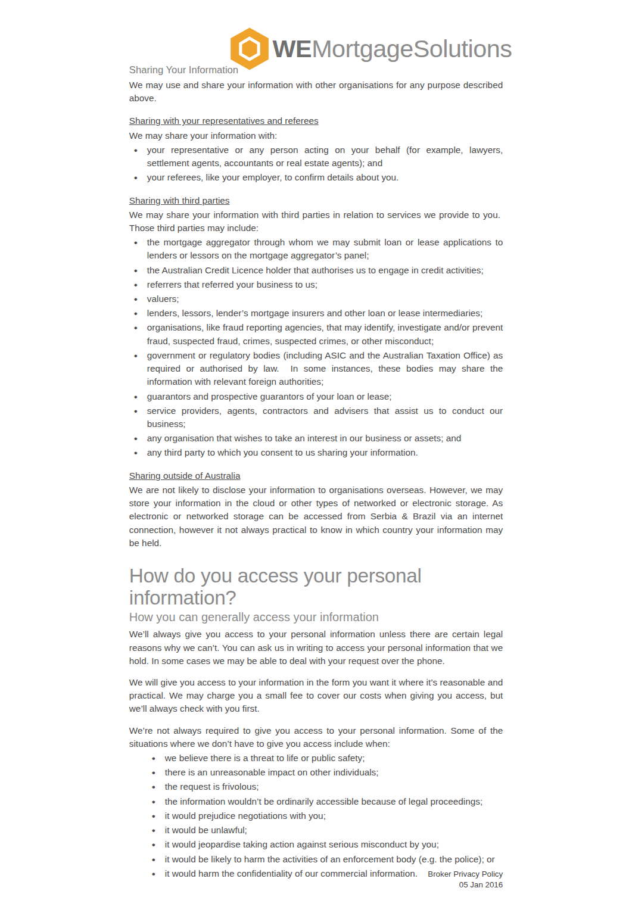WEMortgageSolutions
Sharing Your Information
We may use and share your information with other organisations for any purpose described above.
Sharing with your representatives and referees
We may share your information with:
your representative or any person acting on your behalf (for example, lawyers, settlement agents, accountants or real estate agents); and
your referees, like your employer, to confirm details about you.
Sharing with third parties
We may share your information with third parties in relation to services we provide to you. Those third parties may include:
the mortgage aggregator through whom we may submit loan or lease applications to lenders or lessors on the mortgage aggregator’s panel;
the Australian Credit Licence holder that authorises us to engage in credit activities;
referrers that referred your business to us;
valuers;
lenders, lessors, lender’s mortgage insurers and other loan or lease intermediaries;
organisations, like fraud reporting agencies, that may identify, investigate and/or prevent fraud, suspected fraud, crimes, suspected crimes, or other misconduct;
government or regulatory bodies (including ASIC and the Australian Taxation Office) as required or authorised by law. In some instances, these bodies may share the information with relevant foreign authorities;
guarantors and prospective guarantors of your loan or lease;
service providers, agents, contractors and advisers that assist us to conduct our business;
any organisation that wishes to take an interest in our business or assets; and
any third party to which you consent to us sharing your information.
Sharing outside of Australia
We are not likely to disclose your information to organisations overseas. However, we may store your information in the cloud or other types of networked or electronic storage. As electronic or networked storage can be accessed from Serbia & Brazil via an internet connection, however it not always practical to know in which country your information may be held.
How do you access your personal information?
How you can generally access your information
We’ll always give you access to your personal information unless there are certain legal reasons why we can’t. You can ask us in writing to access your personal information that we hold. In some cases we may be able to deal with your request over the phone.
We will give you access to your information in the form you want it where it’s reasonable and practical. We may charge you a small fee to cover our costs when giving you access, but we’ll always check with you first.
We’re not always required to give you access to your personal information. Some of the situations where we don’t have to give you access include when:
we believe there is a threat to life or public safety;
there is an unreasonable impact on other individuals;
the request is frivolous;
the information wouldn’t be ordinarily accessible because of legal proceedings;
it would prejudice negotiations with you;
it would be unlawful;
it would jeopardise taking action against serious misconduct by you;
it would be likely to harm the activities of an enforcement body (e.g. the police); or
it would harm the confidentiality of our commercial information.
Broker Privacy Policy
05 Jan 2016